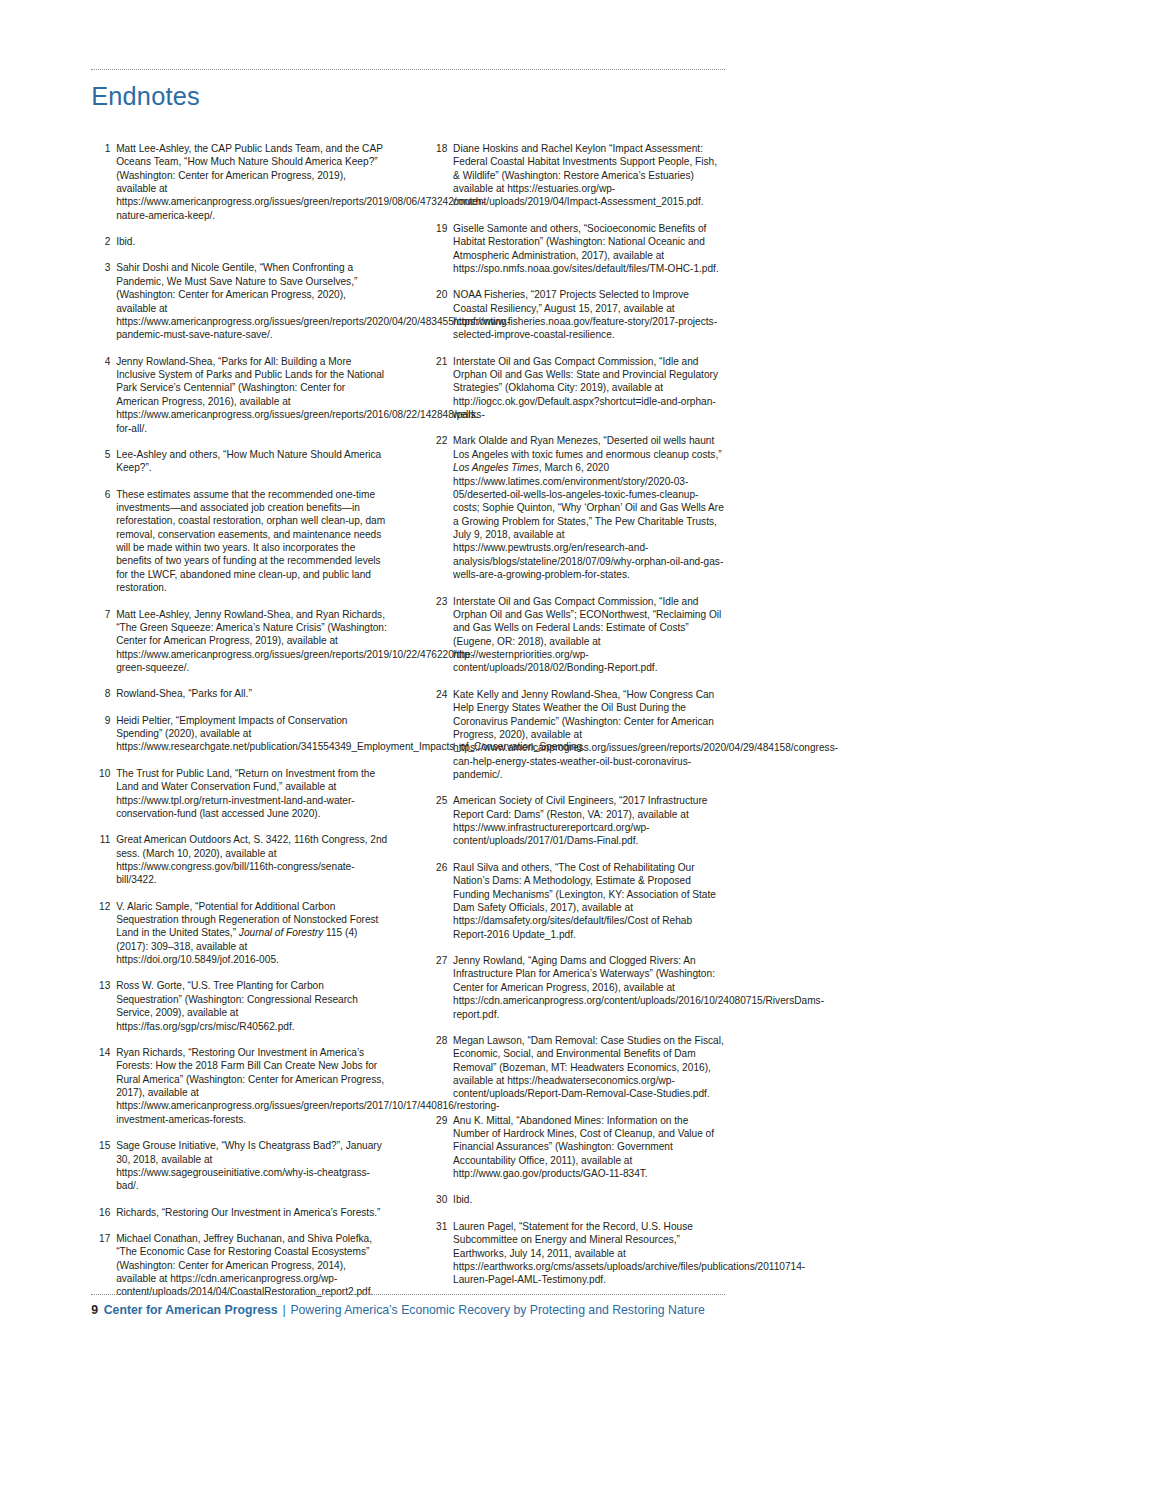Endnotes
Matt Lee-Ashley, the CAP Public Lands Team, and the CAP Oceans Team, “How Much Nature Should America Keep?” (Washington: Center for American Progress, 2019), available at https://www.americanprogress.org/issues/green/reports/2019/08/06/473242/much-nature-america-keep/.
Ibid.
Sahir Doshi and Nicole Gentile, “When Confronting a Pandemic, We Must Save Nature to Save Ourselves,” (Washington: Center for American Progress, 2020), available at https://www.americanprogress.org/issues/green/reports/2020/04/20/483455/confronting-pandemic-must-save-nature-save/.
Jenny Rowland-Shea, “Parks for All: Building a More Inclusive System of Parks and Public Lands for the National Park Service’s Centennial” (Washington: Center for American Progress, 2016), available at https://www.americanprogress.org/issues/green/reports/2016/08/22/142848/parks-for-all/.
Lee-Ashley and others, “How Much Nature Should America Keep?”.
These estimates assume that the recommended one-time investments—and associated job creation benefits—in reforestation, coastal restoration, orphan well clean-up, dam removal, conservation easements, and maintenance needs will be made within two years. It also incorporates the benefits of two years of funding at the recommended levels for the LWCF, abandoned mine clean-up, and public land restoration.
Matt Lee-Ashley, Jenny Rowland-Shea, and Ryan Richards, “The Green Squeeze: America’s Nature Crisis” (Washington: Center for American Progress, 2019), available at https://www.americanprogress.org/issues/green/reports/2019/10/22/476220/the-green-squeeze/.
Rowland-Shea, “Parks for All.”
Heidi Peltier, “Employment Impacts of Conservation Spending” (2020), available at https://www.researchgate.net/publication/341554349_Employment_Impacts_of_Conservation_Spending.
The Trust for Public Land, “Return on Investment from the Land and Water Conservation Fund,” available at https://www.tpl.org/return-investment-land-and-water-conservation-fund (last accessed June 2020).
Great American Outdoors Act, S. 3422, 116th Congress, 2nd sess. (March 10, 2020), available at https://www.congress.gov/bill/116th-congress/senate-bill/3422.
V. Alaric Sample, “Potential for Additional Carbon Sequestration through Regeneration of Nonstocked Forest Land in the United States,” Journal of Forestry 115 (4) (2017): 309–318, available at https://doi.org/10.5849/jof.2016-005.
Ross W. Gorte, “U.S. Tree Planting for Carbon Sequestration” (Washington: Congressional Research Service, 2009), available at https://fas.org/sgp/crs/misc/R40562.pdf.
Ryan Richards, “Restoring Our Investment in America’s Forests: How the 2018 Farm Bill Can Create New Jobs for Rural America” (Washington: Center for American Progress, 2017), available at https://www.americanprogress.org/issues/green/reports/2017/10/17/440816/restoring-investment-americas-forests.
Sage Grouse Initiative, “Why Is Cheatgrass Bad?”, January 30, 2018, available at https://www.sagegrouseinitiative.com/why-is-cheatgrass-bad/.
Richards, “Restoring Our Investment in America’s Forests.”
Michael Conathan, Jeffrey Buchanan, and Shiva Polefka, “The Economic Case for Restoring Coastal Ecosystems” (Washington: Center for American Progress, 2014), available at https://cdn.americanprogress.org/wp-content/uploads/2014/04/CoastalRestoration_report2.pdf.
Diane Hoskins and Rachel Keylon “Impact Assessment: Federal Coastal Habitat Investments Support People, Fish, & Wildlife” (Washington: Restore America’s Estuaries) available at https://estuaries.org/wp-content/uploads/2019/04/Impact-Assessment_2015.pdf.
Giselle Samonte and others, “Socioeconomic Benefits of Habitat Restoration” (Washington: National Oceanic and Atmospheric Administration, 2017), available at https://spo.nmfs.noaa.gov/sites/default/files/TM-OHC-1.pdf.
NOAA Fisheries, “2017 Projects Selected to Improve Coastal Resiliency,” August 15, 2017, available at https://www.fisheries.noaa.gov/feature-story/2017-projects-selected-improve-coastal-resilience.
Interstate Oil and Gas Compact Commission, “Idle and Orphan Oil and Gas Wells: State and Provincial Regulatory Strategies” (Oklahoma City: 2019), available at http://iogcc.ok.gov/Default.aspx?shortcut=idle-and-orphan-wells.
Mark Olalde and Ryan Menezes, “Deserted oil wells haunt Los Angeles with toxic fumes and enormous cleanup costs,” Los Angeles Times, March 6, 2020 https://www.latimes.com/environment/story/2020-03-05/deserted-oil-wells-los-angeles-toxic-fumes-cleanup-costs; Sophie Quinton, “Why ‘Orphan’ Oil and Gas Wells Are a Growing Problem for States,” The Pew Charitable Trusts, July 9, 2018, available at https://www.pewtrusts.org/en/research-and-analysis/blogs/stateline/2018/07/09/why-orphan-oil-and-gas-wells-are-a-growing-problem-for-states.
Interstate Oil and Gas Compact Commission, “Idle and Orphan Oil and Gas Wells”; ECONorthwest, “Reclaiming Oil and Gas Wells on Federal Lands: Estimate of Costs” (Eugene, OR: 2018), available at http://westernpriorities.org/wp-content/uploads/2018/02/Bonding-Report.pdf.
Kate Kelly and Jenny Rowland-Shea, “How Congress Can Help Energy States Weather the Oil Bust During the Coronavirus Pandemic” (Washington: Center for American Progress, 2020), available at https://www.americanprogress.org/issues/green/reports/2020/04/29/484158/congress-can-help-energy-states-weather-oil-bust-coronavirus-pandemic/.
American Society of Civil Engineers, “2017 Infrastructure Report Card: Dams” (Reston, VA: 2017), available at https://www.infrastructurereportcard.org/wp-content/uploads/2017/01/Dams-Final.pdf.
Raul Silva and others, “The Cost of Rehabilitating Our Nation’s Dams: A Methodology, Estimate & Proposed Funding Mechanisms” (Lexington, KY: Association of State Dam Safety Officials, 2017), available at https://damsafety.org/sites/default/files/Cost of Rehab Report-2016 Update_1.pdf.
Jenny Rowland, “Aging Dams and Clogged Rivers: An Infrastructure Plan for America’s Waterways” (Washington: Center for American Progress, 2016), available at https://cdn.americanprogress.org/content/uploads/2016/10/24080715/RiversDams-report.pdf.
Megan Lawson, “Dam Removal: Case Studies on the Fiscal, Economic, Social, and Environmental Benefits of Dam Removal” (Bozeman, MT: Headwaters Economics, 2016), available at https://headwaterseconomics.org/wp-content/uploads/Report-Dam-Removal-Case-Studies.pdf.
Anu K. Mittal, “Abandoned Mines: Information on the Number of Hardrock Mines, Cost of Cleanup, and Value of Financial Assurances” (Washington: Government Accountability Office, 2011), available at http://www.gao.gov/products/GAO-11-834T.
Ibid.
Lauren Pagel, “Statement for the Record, U.S. House Subcommittee on Energy and Mineral Resources,” Earthworks, July 14, 2011, available at https://earthworks.org/cms/assets/uploads/archive/files/publications/20110714-Lauren-Pagel-AML-Testimony.pdf.
9 Center for American Progress|Powering America’s Economic Recovery by Protecting and Restoring Nature